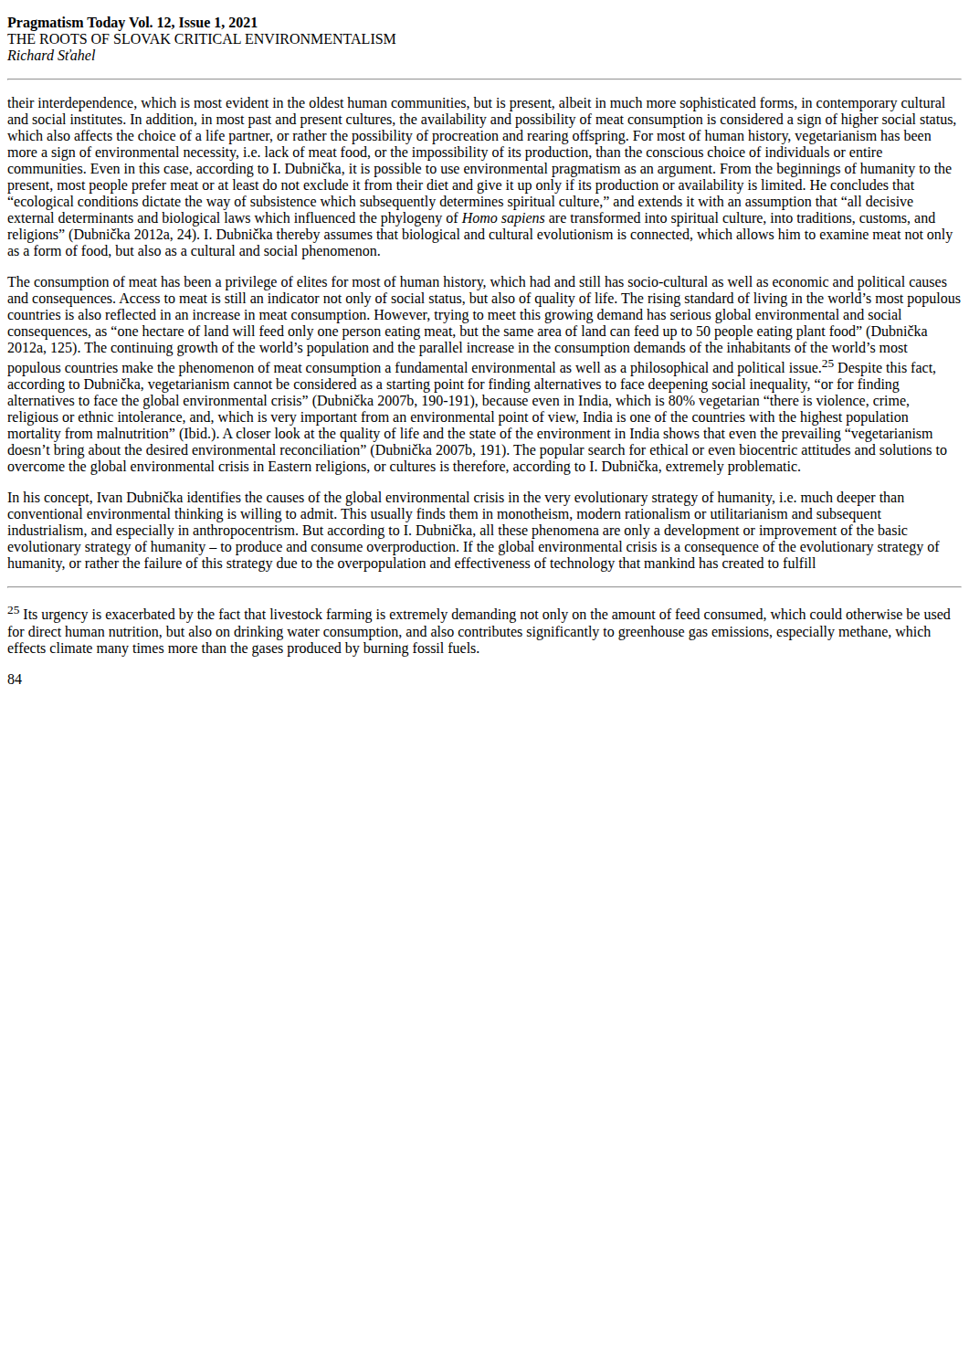Pragmatism Today Vol. 12, Issue 1, 2021
THE ROOTS OF SLOVAK CRITICAL ENVIRONMENTALISM
Richard Sťahel
their interdependence, which is most evident in the oldest human communities, but is present, albeit in much more sophisticated forms, in contemporary cultural and social institutes. In addition, in most past and present cultures, the availability and possibility of meat consumption is considered a sign of higher social status, which also affects the choice of a life partner, or rather the possibility of procreation and rearing offspring. For most of human history, vegetarianism has been more a sign of environmental necessity, i.e. lack of meat food, or the impossibility of its production, than the conscious choice of individuals or entire communities. Even in this case, according to I. Dubnička, it is possible to use environmental pragmatism as an argument. From the beginnings of humanity to the present, most people prefer meat or at least do not exclude it from their diet and give it up only if its production or availability is limited. He concludes that “ecological conditions dictate the way of subsistence which subsequently determines spiritual culture,” and extends it with an assumption that “all decisive external determinants and biological laws which influenced the phylogeny of Homo sapiens are transformed into spiritual culture, into traditions, customs, and religions” (Dubnička 2012a, 24). I. Dubnička thereby assumes that biological and cultural evolutionism is connected, which allows him to examine meat not only as a form of food, but also as a cultural and social phenomenon.
The consumption of meat has been a privilege of elites for most of human history, which had and still has socio-cultural as well as economic and political causes and consequences. Access to meat is still an indicator not only of social status, but also of quality of life. The rising standard of living in the world’s most populous countries is also reflected in an increase in meat consumption. However, trying to meet this growing demand has serious global environmental and social consequences, as “one hectare of land will feed only one person eating meat, but the same area of land can feed up to 50 people eating plant food” (Dubnička 2012a, 125). The continuing growth of the world’s population and the parallel increase in the consumption demands of the inhabitants of the world’s most populous countries make the phenomenon of meat consumption a fundamental environmental as well as a philosophical and political issue.25 Despite this fact, according to Dubnička, vegetarianism cannot be considered as a starting point for finding alternatives to face deepening social inequality, “or for finding alternatives to face the global environmental crisis” (Dubnička 2007b, 190-191), because even in India, which is 80% vegetarian “there is violence, crime, religious or ethnic intolerance, and, which is very important from an environmental point of view, India is one of the countries with the highest population mortality from malnutrition” (Ibid.). A closer look at the quality of life and the state of the environment in India shows that even the prevailing “vegetarianism doesn’t bring about the desired environmental reconciliation” (Dubnička 2007b, 191). The popular search for ethical or even biocentric attitudes and solutions to overcome the global environmental crisis in Eastern religions, or cultures is therefore, according to I. Dubnička, extremely problematic.
In his concept, Ivan Dubnička identifies the causes of the global environmental crisis in the very evolutionary strategy of humanity, i.e. much deeper than conventional environmental thinking is willing to admit. This usually finds them in monotheism, modern rationalism or utilitarianism and subsequent industrialism, and especially in anthropocentrism. But according to I. Dubnička, all these phenomena are only a development or improvement of the basic evolutionary strategy of humanity – to produce and consume overproduction. If the global environmental crisis is a consequence of the evolutionary strategy of humanity, or rather the failure of this strategy due to the overpopulation and effectiveness of technology that mankind has created to fulfill
25 Its urgency is exacerbated by the fact that livestock farming is extremely demanding not only on the amount of feed consumed, which could otherwise be used for direct human nutrition, but also on drinking water consumption, and also contributes significantly to greenhouse gas emissions, especially methane, which effects climate many times more than the gases produced by burning fossil fuels.
84